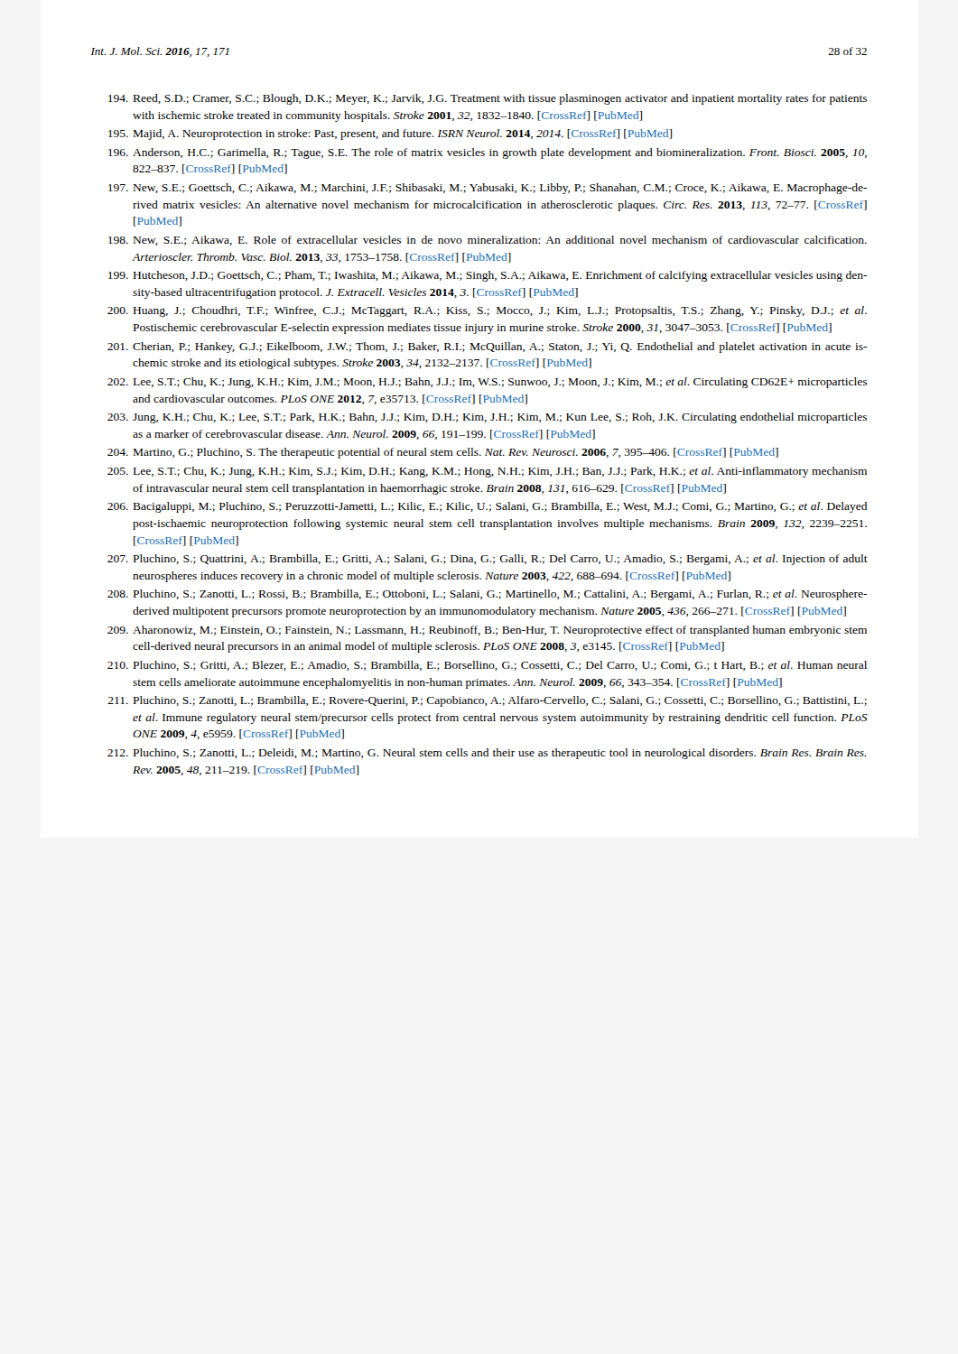Int. J. Mol. Sci. 2016, 17, 171 28 of 32
194. Reed, S.D.; Cramer, S.C.; Blough, D.K.; Meyer, K.; Jarvik, J.G. Treatment with tissue plasminogen activator and inpatient mortality rates for patients with ischemic stroke treated in community hospitals. Stroke 2001, 32, 1832–1840. [CrossRef] [PubMed]
195. Majid, A. Neuroprotection in stroke: Past, present, and future. ISRN Neurol. 2014, 2014. [CrossRef] [PubMed]
196. Anderson, H.C.; Garimella, R.; Tague, S.E. The role of matrix vesicles in growth plate development and biomineralization. Front. Biosci. 2005, 10, 822–837. [CrossRef] [PubMed]
197. New, S.E.; Goettsch, C.; Aikawa, M.; Marchini, J.F.; Shibasaki, M.; Yabusaki, K.; Libby, P.; Shanahan, C.M.; Croce, K.; Aikawa, E. Macrophage-derived matrix vesicles: An alternative novel mechanism for microcalcification in atherosclerotic plaques. Circ. Res. 2013, 113, 72–77. [CrossRef] [PubMed]
198. New, S.E.; Aikawa, E. Role of extracellular vesicles in de novo mineralization: An additional novel mechanism of cardiovascular calcification. Arterioscler. Thromb. Vasc. Biol. 2013, 33, 1753–1758. [CrossRef] [PubMed]
199. Hutcheson, J.D.; Goettsch, C.; Pham, T.; Iwashita, M.; Aikawa, M.; Singh, S.A.; Aikawa, E. Enrichment of calcifying extracellular vesicles using density-based ultracentrifugation protocol. J. Extracell. Vesicles 2014, 3. [CrossRef] [PubMed]
200. Huang, J.; Choudhri, T.F.; Winfree, C.J.; McTaggart, R.A.; Kiss, S.; Mocco, J.; Kim, L.J.; Protopsaltis, T.S.; Zhang, Y.; Pinsky, D.J.; et al. Postischemic cerebrovascular E-selectin expression mediates tissue injury in murine stroke. Stroke 2000, 31, 3047–3053. [CrossRef] [PubMed]
201. Cherian, P.; Hankey, G.J.; Eikelboom, J.W.; Thom, J.; Baker, R.I.; McQuillan, A.; Staton, J.; Yi, Q. Endothelial and platelet activation in acute ischemic stroke and its etiological subtypes. Stroke 2003, 34, 2132–2137. [CrossRef] [PubMed]
202. Lee, S.T.; Chu, K.; Jung, K.H.; Kim, J.M.; Moon, H.J.; Bahn, J.J.; Im, W.S.; Sunwoo, J.; Moon, J.; Kim, M.; et al. Circulating CD62E+ microparticles and cardiovascular outcomes. PLoS ONE 2012, 7, e35713. [CrossRef] [PubMed]
203. Jung, K.H.; Chu, K.; Lee, S.T.; Park, H.K.; Bahn, J.J.; Kim, D.H.; Kim, J.H.; Kim, M.; Kun Lee, S.; Roh, J.K. Circulating endothelial microparticles as a marker of cerebrovascular disease. Ann. Neurol. 2009, 66, 191–199. [CrossRef] [PubMed]
204. Martino, G.; Pluchino, S. The therapeutic potential of neural stem cells. Nat. Rev. Neurosci. 2006, 7, 395–406. [CrossRef] [PubMed]
205. Lee, S.T.; Chu, K.; Jung, K.H.; Kim, S.J.; Kim, D.H.; Kang, K.M.; Hong, N.H.; Kim, J.H.; Ban, J.J.; Park, H.K.; et al. Anti-inflammatory mechanism of intravascular neural stem cell transplantation in haemorrhagic stroke. Brain 2008, 131, 616–629. [CrossRef] [PubMed]
206. Bacigaluppi, M.; Pluchino, S.; Peruzzotti-Jametti, L.; Kilic, E.; Kilic, U.; Salani, G.; Brambilla, E.; West, M.J.; Comi, G.; Martino, G.; et al. Delayed post-ischaemic neuroprotection following systemic neural stem cell transplantation involves multiple mechanisms. Brain 2009, 132, 2239–2251. [CrossRef] [PubMed]
207. Pluchino, S.; Quattrini, A.; Brambilla, E.; Gritti, A.; Salani, G.; Dina, G.; Galli, R.; Del Carro, U.; Amadio, S.; Bergami, A.; et al. Injection of adult neurospheres induces recovery in a chronic model of multiple sclerosis. Nature 2003, 422, 688–694. [CrossRef] [PubMed]
208. Pluchino, S.; Zanotti, L.; Rossi, B.; Brambilla, E.; Ottoboni, L.; Salani, G.; Martinello, M.; Cattalini, A.; Bergami, A.; Furlan, R.; et al. Neurosphere-derived multipotent precursors promote neuroprotection by an immunomodulatory mechanism. Nature 2005, 436, 266–271. [CrossRef] [PubMed]
209. Aharonowiz, M.; Einstein, O.; Fainstein, N.; Lassmann, H.; Reubinoff, B.; Ben-Hur, T. Neuroprotective effect of transplanted human embryonic stem cell-derived neural precursors in an animal model of multiple sclerosis. PLoS ONE 2008, 3, e3145. [CrossRef] [PubMed]
210. Pluchino, S.; Gritti, A.; Blezer, E.; Amadio, S.; Brambilla, E.; Borsellino, G.; Cossetti, C.; Del Carro, U.; Comi, G.; t Hart, B.; et al. Human neural stem cells ameliorate autoimmune encephalomyelitis in non-human primates. Ann. Neurol. 2009, 66, 343–354. [CrossRef] [PubMed]
211. Pluchino, S.; Zanotti, L.; Brambilla, E.; Rovere-Querini, P.; Capobianco, A.; Alfaro-Cervello, C.; Salani, G.; Cossetti, C.; Borsellino, G.; Battistini, L.; et al. Immune regulatory neural stem/precursor cells protect from central nervous system autoimmunity by restraining dendritic cell function. PLoS ONE 2009, 4, e5959. [CrossRef] [PubMed]
212. Pluchino, S.; Zanotti, L.; Deleidi, M.; Martino, G. Neural stem cells and their use as therapeutic tool in neurological disorders. Brain Res. Brain Res. Rev. 2005, 48, 211–219. [CrossRef] [PubMed]